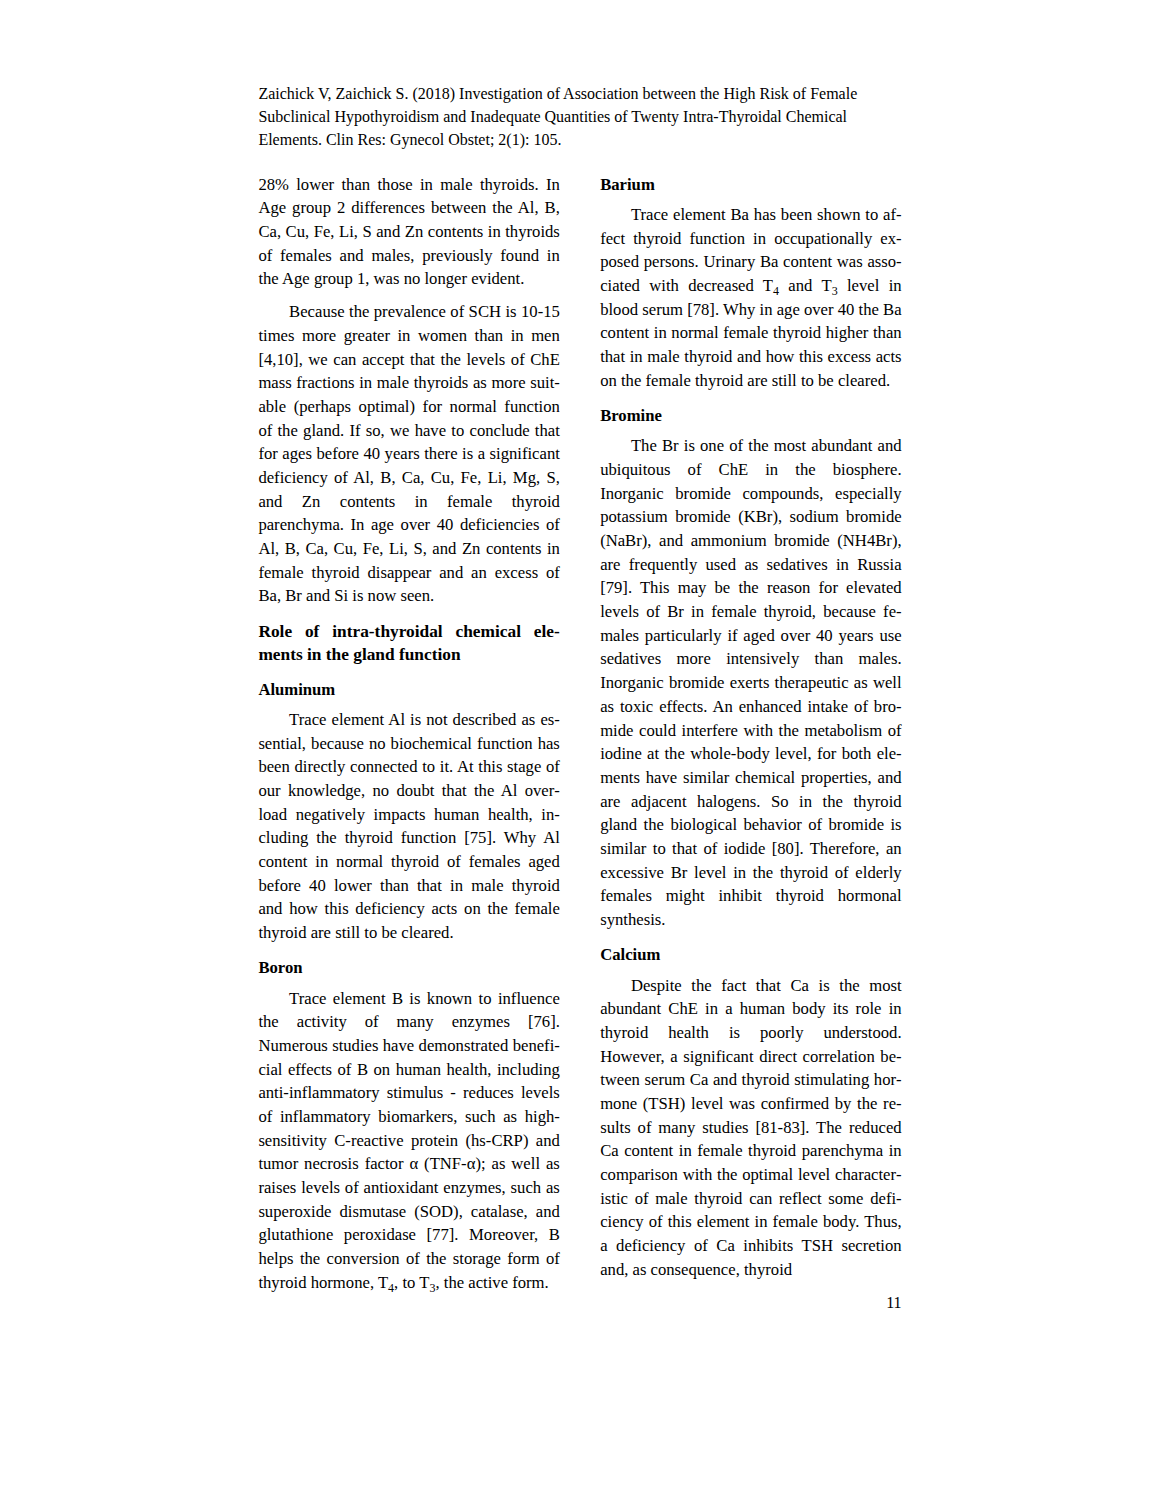Zaichick V, Zaichick S. (2018) Investigation of Association between the High Risk of Female Subclinical Hypothyroidism and Inadequate Quantities of Twenty Intra-Thyroidal Chemical Elements. Clin Res: Gynecol Obstet; 2(1): 105.
28% lower than those in male thyroids. In Age group 2 differences between the Al, B, Ca, Cu, Fe, Li, S and Zn contents in thyroids of females and males, previously found in the Age group 1, was no longer evident.
Because the prevalence of SCH is 10-15 times more greater in women than in men [4,10], we can accept that the levels of ChE mass fractions in male thyroids as more suitable (perhaps optimal) for normal function of the gland. If so, we have to conclude that for ages before 40 years there is a significant deficiency of Al, B, Ca, Cu, Fe, Li, Mg, S, and Zn contents in female thyroid parenchyma. In age over 40 deficiencies of Al, B, Ca, Cu, Fe, Li, S, and Zn contents in female thyroid disappear and an excess of Ba, Br and Si is now seen.
Role of intra-thyroidal chemical elements in the gland function
Aluminum
Trace element Al is not described as essential, because no biochemical function has been directly connected to it. At this stage of our knowledge, no doubt that the Al overload negatively impacts human health, including the thyroid function [75]. Why Al content in normal thyroid of females aged before 40 lower than that in male thyroid and how this deficiency acts on the female thyroid are still to be cleared.
Boron
Trace element B is known to influence the activity of many enzymes [76]. Numerous studies have demonstrated beneficial effects of B on human health, including anti-inflammatory stimulus - reduces levels of inflammatory biomarkers, such as high-sensitivity C-reactive protein (hs-CRP) and tumor necrosis factor α (TNF-α); as well as raises levels of antioxidant enzymes, such as superoxide dismutase (SOD), catalase, and glutathione peroxidase [77]. Moreover, B helps the conversion of the storage form of thyroid hormone, T4, to T3, the active form.
Barium
Trace element Ba has been shown to affect thyroid function in occupationally exposed persons. Urinary Ba content was associated with decreased T4 and T3 level in blood serum [78]. Why in age over 40 the Ba content in normal female thyroid higher than that in male thyroid and how this excess acts on the female thyroid are still to be cleared.
Bromine
The Br is one of the most abundant and ubiquitous of ChE in the biosphere. Inorganic bromide compounds, especially potassium bromide (KBr), sodium bromide (NaBr), and ammonium bromide (NH4Br), are frequently used as sedatives in Russia [79]. This may be the reason for elevated levels of Br in female thyroid, because females particularly if aged over 40 years use sedatives more intensively than males. Inorganic bromide exerts therapeutic as well as toxic effects. An enhanced intake of bromide could interfere with the metabolism of iodine at the whole-body level, for both elements have similar chemical properties, and are adjacent halogens. So in the thyroid gland the biological behavior of bromide is similar to that of iodide [80]. Therefore, an excessive Br level in the thyroid of elderly females might inhibit thyroid hormonal synthesis.
Calcium
Despite the fact that Ca is the most abundant ChE in a human body its role in thyroid health is poorly understood. However, a significant direct correlation between serum Ca and thyroid stimulating hormone (TSH) level was confirmed by the results of many studies [81-83]. The reduced Ca content in female thyroid parenchyma in comparison with the optimal level characteristic of male thyroid can reflect some deficiency of this element in female body. Thus, a deficiency of Ca inhibits TSH secretion and, as consequence, thyroid
11